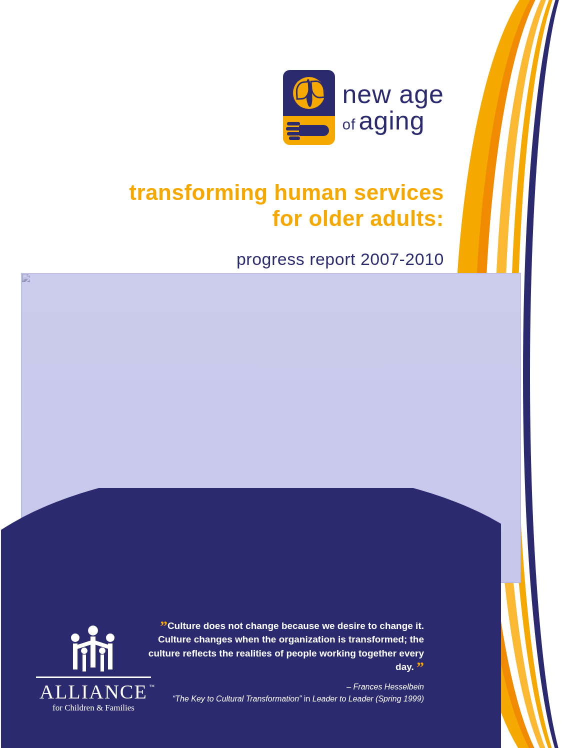new age
ofaging
transforming human services
for older adults:
progress report 2007-2010
”Culture does not change because we desire to change it. Culture changes when the organization is transformed; the culture reflects the realities of people working together every day. ”
– Frances Hesselbein
“The Key to Cultural Transformation” in Leader to Leader (Spring 1999)
ALLIANCE™
for Children & Families
Alliance for Children & Families